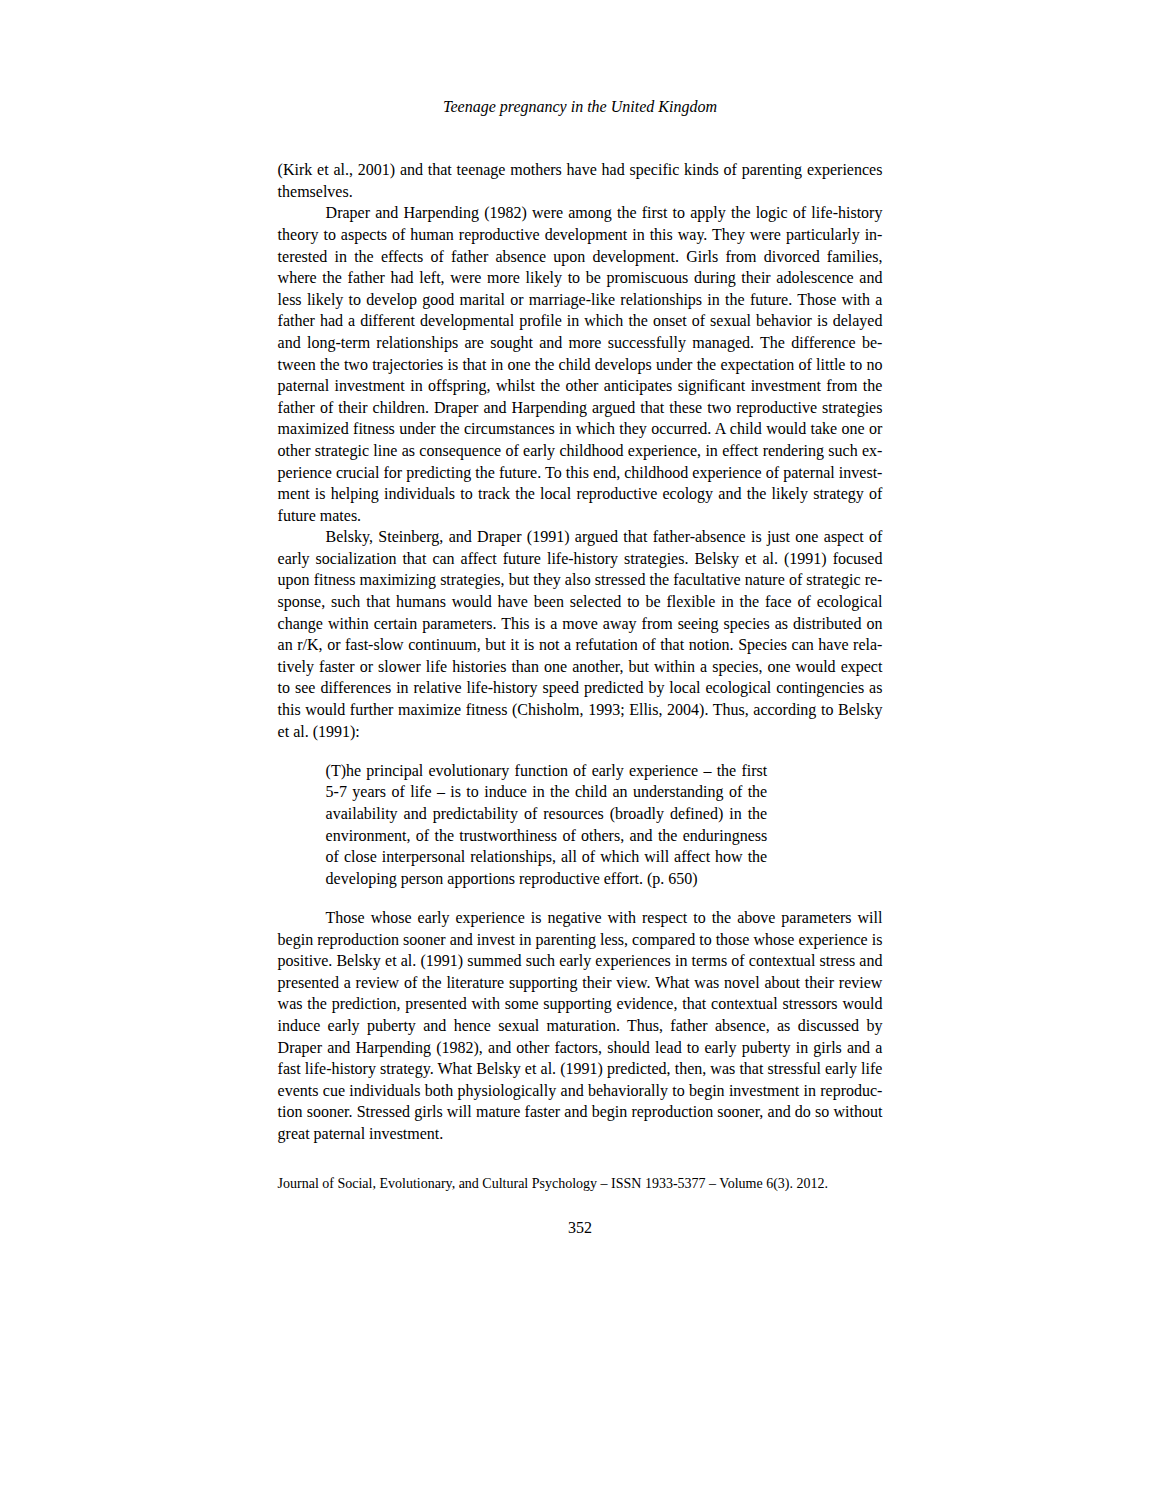Teenage pregnancy in the United Kingdom
(Kirk et al., 2001) and that teenage mothers have had specific kinds of parenting experiences themselves.
Draper and Harpending (1982) were among the first to apply the logic of life-history theory to aspects of human reproductive development in this way. They were particularly interested in the effects of father absence upon development. Girls from divorced families, where the father had left, were more likely to be promiscuous during their adolescence and less likely to develop good marital or marriage-like relationships in the future. Those with a father had a different developmental profile in which the onset of sexual behavior is delayed and long-term relationships are sought and more successfully managed. The difference between the two trajectories is that in one the child develops under the expectation of little to no paternal investment in offspring, whilst the other anticipates significant investment from the father of their children. Draper and Harpending argued that these two reproductive strategies maximized fitness under the circumstances in which they occurred. A child would take one or other strategic line as consequence of early childhood experience, in effect rendering such experience crucial for predicting the future. To this end, childhood experience of paternal investment is helping individuals to track the local reproductive ecology and the likely strategy of future mates.
Belsky, Steinberg, and Draper (1991) argued that father-absence is just one aspect of early socialization that can affect future life-history strategies. Belsky et al. (1991) focused upon fitness maximizing strategies, but they also stressed the facultative nature of strategic response, such that humans would have been selected to be flexible in the face of ecological change within certain parameters. This is a move away from seeing species as distributed on an r/K, or fast-slow continuum, but it is not a refutation of that notion. Species can have relatively faster or slower life histories than one another, but within a species, one would expect to see differences in relative life-history speed predicted by local ecological contingencies as this would further maximize fitness (Chisholm, 1993; Ellis, 2004). Thus, according to Belsky et al. (1991):
(T)he principal evolutionary function of early experience – the first 5-7 years of life – is to induce in the child an understanding of the availability and predictability of resources (broadly defined) in the environment, of the trustworthiness of others, and the enduringness of close interpersonal relationships, all of which will affect how the developing person apportions reproductive effort. (p. 650)
Those whose early experience is negative with respect to the above parameters will begin reproduction sooner and invest in parenting less, compared to those whose experience is positive. Belsky et al. (1991) summed such early experiences in terms of contextual stress and presented a review of the literature supporting their view. What was novel about their review was the prediction, presented with some supporting evidence, that contextual stressors would induce early puberty and hence sexual maturation. Thus, father absence, as discussed by Draper and Harpending (1982), and other factors, should lead to early puberty in girls and a fast life-history strategy. What Belsky et al. (1991) predicted, then, was that stressful early life events cue individuals both physiologically and behaviorally to begin investment in reproduction sooner. Stressed girls will mature faster and begin reproduction sooner, and do so without great paternal investment.
Journal of Social, Evolutionary, and Cultural Psychology – ISSN 1933-5377 – Volume 6(3). 2012.
352